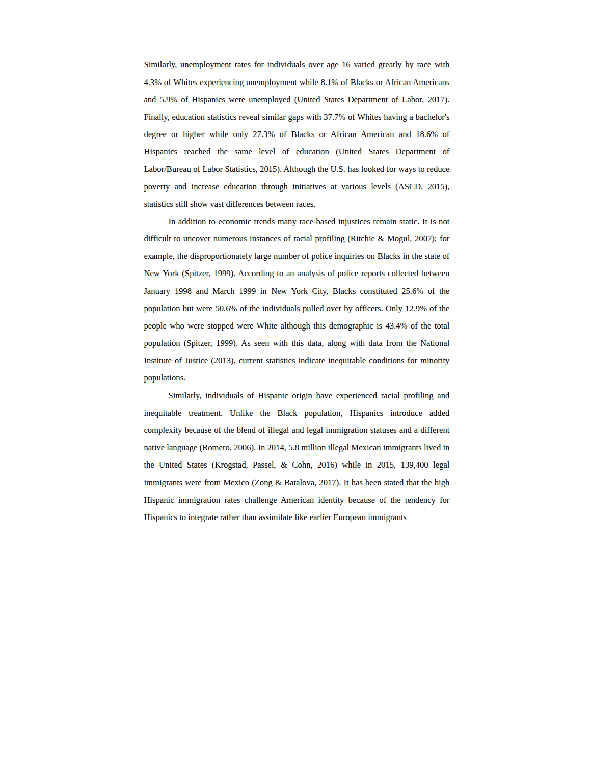Similarly, unemployment rates for individuals over age 16 varied greatly by race with 4.3% of Whites experiencing unemployment while 8.1% of Blacks or African Americans and 5.9% of Hispanics were unemployed (United States Department of Labor, 2017). Finally, education statistics reveal similar gaps with 37.7% of Whites having a bachelor's degree or higher while only 27.3% of Blacks or African American and 18.6% of Hispanics reached the same level of education (United States Department of Labor/Bureau of Labor Statistics, 2015). Although the U.S. has looked for ways to reduce poverty and increase education through initiatives at various levels (ASCD, 2015), statistics still show vast differences between races.
In addition to economic trends many race-based injustices remain static. It is not difficult to uncover numerous instances of racial profiling (Ritchie & Mogul, 2007); for example, the disproportionately large number of police inquiries on Blacks in the state of New York (Spitzer, 1999). According to an analysis of police reports collected between January 1998 and March 1999 in New York City, Blacks constituted 25.6% of the population but were 50.6% of the individuals pulled over by officers. Only 12.9% of the people who were stopped were White although this demographic is 43.4% of the total population (Spitzer, 1999). As seen with this data, along with data from the National Institute of Justice (2013), current statistics indicate inequitable conditions for minority populations.
Similarly, individuals of Hispanic origin have experienced racial profiling and inequitable treatment. Unlike the Black population, Hispanics introduce added complexity because of the blend of illegal and legal immigration statuses and a different native language (Romero, 2006). In 2014, 5.8 million illegal Mexican immigrants lived in the United States (Krogstad, Passel, & Cohn, 2016) while in 2015, 139,400 legal immigrants were from Mexico (Zong & Batalova, 2017). It has been stated that the high Hispanic immigration rates challenge American identity because of the tendency for Hispanics to integrate rather than assimilate like earlier European immigrants